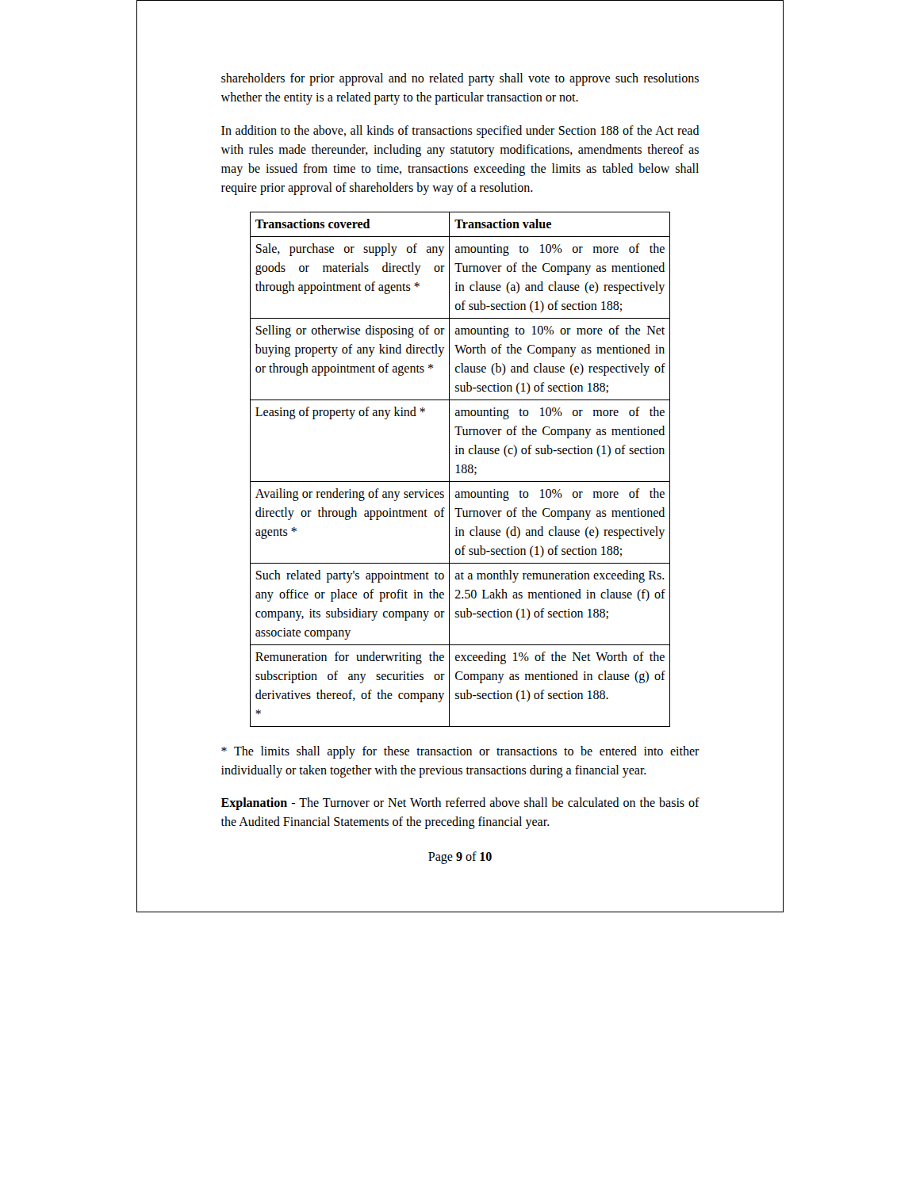shareholders for prior approval and no related party shall vote to approve such resolutions whether the entity is a related party to the particular transaction or not.
In addition to the above, all kinds of transactions specified under Section 188 of the Act read with rules made thereunder, including any statutory modifications, amendments thereof as may be issued from time to time, transactions exceeding the limits as tabled below shall require prior approval of shareholders by way of a resolution.
| Transactions covered | Transaction value |
| --- | --- |
| Sale, purchase or supply of any goods or materials directly or through appointment of agents * | amounting to 10% or more of the Turnover of the Company as mentioned in clause (a) and clause (e) respectively of sub-section (1) of section 188; |
| Selling or otherwise disposing of or buying property of any kind directly or through appointment of agents * | amounting to 10% or more of the Net Worth of the Company as mentioned in clause (b) and clause (e) respectively of sub-section (1) of section 188; |
| Leasing of property of any kind * | amounting to 10% or more of the Turnover of the Company as mentioned in clause (c) of sub-section (1) of section 188; |
| Availing or rendering of any services directly or through appointment of agents * | amounting to 10% or more of the Turnover of the Company as mentioned in clause (d) and clause (e) respectively of sub-section (1) of section 188; |
| Such related party's appointment to any office or place of profit in the company, its subsidiary company or associate company | at a monthly remuneration exceeding Rs. 2.50 Lakh as mentioned in clause (f) of sub-section (1) of section 188; |
| Remuneration for underwriting the subscription of any securities or derivatives thereof, of the company * | exceeding 1% of the Net Worth of the Company as mentioned in clause (g) of sub-section (1) of section 188. |
* The limits shall apply for these transaction or transactions to be entered into either individually or taken together with the previous transactions during a financial year.
Explanation - The Turnover or Net Worth referred above shall be calculated on the basis of the Audited Financial Statements of the preceding financial year.
Page 9 of 10